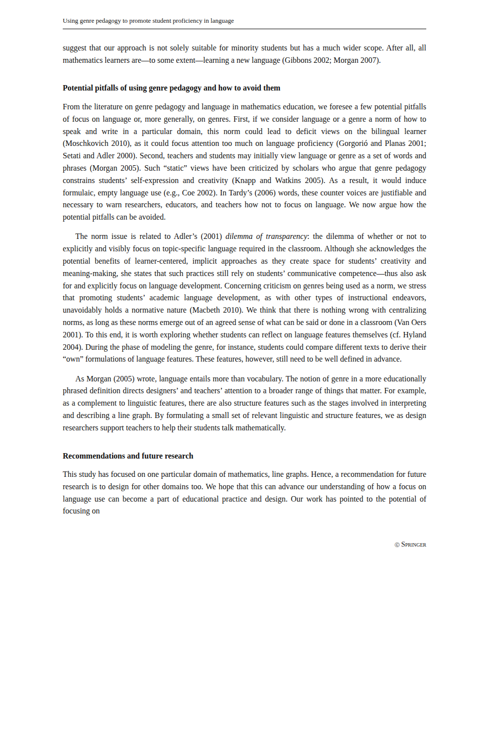Using genre pedagogy to promote student proficiency in language
suggest that our approach is not solely suitable for minority students but has a much wider scope. After all, all mathematics learners are—to some extent—learning a new language (Gibbons 2002; Morgan 2007).
Potential pitfalls of using genre pedagogy and how to avoid them
From the literature on genre pedagogy and language in mathematics education, we foresee a few potential pitfalls of focus on language or, more generally, on genres. First, if we consider language or a genre a norm of how to speak and write in a particular domain, this norm could lead to deficit views on the bilingual learner (Moschkovich 2010), as it could focus attention too much on language proficiency (Gorgorió and Planas 2001; Setati and Adler 2000). Second, teachers and students may initially view language or genre as a set of words and phrases (Morgan 2005). Such “static” views have been criticized by scholars who argue that genre pedagogy constrains students’ self-expression and creativity (Knapp and Watkins 2005). As a result, it would induce formulaic, empty language use (e.g., Coe 2002). In Tardy’s (2006) words, these counter voices are justifiable and necessary to warn researchers, educators, and teachers how not to focus on language. We now argue how the potential pitfalls can be avoided.
The norm issue is related to Adler’s (2001) dilemma of transparency: the dilemma of whether or not to explicitly and visibly focus on topic-specific language required in the classroom. Although she acknowledges the potential benefits of learner-centered, implicit approaches as they create space for students’ creativity and meaning-making, she states that such practices still rely on students’ communicative competence—thus also ask for and explicitly focus on language development. Concerning criticism on genres being used as a norm, we stress that promoting students’ academic language development, as with other types of instructional endeavors, unavoidably holds a normative nature (Macbeth 2010). We think that there is nothing wrong with centralizing norms, as long as these norms emerge out of an agreed sense of what can be said or done in a classroom (Van Oers 2001). To this end, it is worth exploring whether students can reflect on language features themselves (cf. Hyland 2004). During the phase of modeling the genre, for instance, students could compare different texts to derive their “own” formulations of language features. These features, however, still need to be well defined in advance.
As Morgan (2005) wrote, language entails more than vocabulary. The notion of genre in a more educationally phrased definition directs designers’ and teachers’ attention to a broader range of things that matter. For example, as a complement to linguistic features, there are also structure features such as the stages involved in interpreting and describing a line graph. By formulating a small set of relevant linguistic and structure features, we as design researchers support teachers to help their students talk mathematically.
Recommendations and future research
This study has focused on one particular domain of mathematics, line graphs. Hence, a recommendation for future research is to design for other domains too. We hope that this can advance our understanding of how a focus on language use can become a part of educational practice and design. Our work has pointed to the potential of focusing on
ⓒ Springer